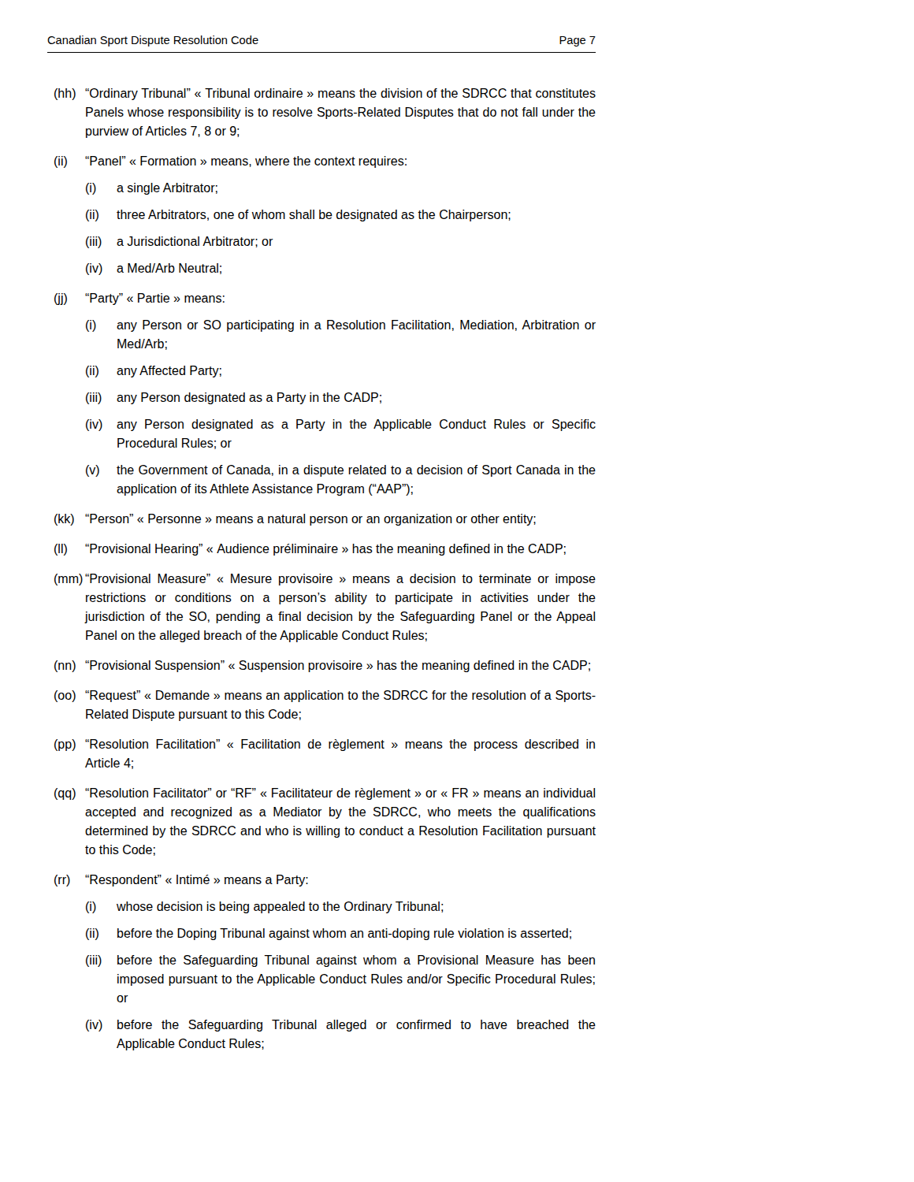Canadian Sport Dispute Resolution Code Page 7
(hh) “Ordinary Tribunal” « Tribunal ordinaire » means the division of the SDRCC that constitutes Panels whose responsibility is to resolve Sports-Related Disputes that do not fall under the purview of Articles 7, 8 or 9;
(ii) “Panel” « Formation » means, where the context requires:
(i) a single Arbitrator;
(ii) three Arbitrators, one of whom shall be designated as the Chairperson;
(iii) a Jurisdictional Arbitrator; or
(iv) a Med/Arb Neutral;
(jj) “Party” « Partie » means:
(i) any Person or SO participating in a Resolution Facilitation, Mediation, Arbitration or Med/Arb;
(ii) any Affected Party;
(iii) any Person designated as a Party in the CADP;
(iv) any Person designated as a Party in the Applicable Conduct Rules or Specific Procedural Rules; or
(v) the Government of Canada, in a dispute related to a decision of Sport Canada in the application of its Athlete Assistance Program (“AAP”);
(kk) “Person” « Personne » means a natural person or an organization or other entity;
(ll) “Provisional Hearing” « Audience préliminaire » has the meaning defined in the CADP;
(mm) “Provisional Measure” « Mesure provisoire » means a decision to terminate or impose restrictions or conditions on a person’s ability to participate in activities under the jurisdiction of the SO, pending a final decision by the Safeguarding Panel or the Appeal Panel on the alleged breach of the Applicable Conduct Rules;
(nn) “Provisional Suspension” « Suspension provisoire » has the meaning defined in the CADP;
(oo) “Request” « Demande » means an application to the SDRCC for the resolution of a Sports-Related Dispute pursuant to this Code;
(pp) “Resolution Facilitation” « Facilitation de règlement » means the process described in Article 4;
(qq) “Resolution Facilitator” or “RF” « Facilitateur de règlement » or « FR » means an individual accepted and recognized as a Mediator by the SDRCC, who meets the qualifications determined by the SDRCC and who is willing to conduct a Resolution Facilitation pursuant to this Code;
(rr) “Respondent” « Intimé » means a Party:
(i) whose decision is being appealed to the Ordinary Tribunal;
(ii) before the Doping Tribunal against whom an anti-doping rule violation is asserted;
(iii) before the Safeguarding Tribunal against whom a Provisional Measure has been imposed pursuant to the Applicable Conduct Rules and/or Specific Procedural Rules; or
(iv) before the Safeguarding Tribunal alleged or confirmed to have breached the Applicable Conduct Rules;